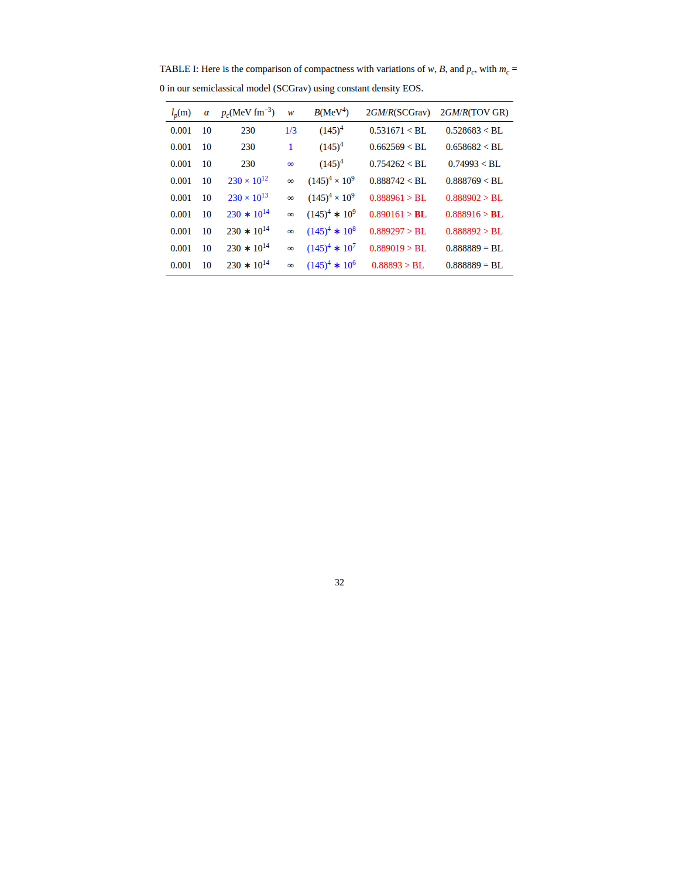TABLE I: Here is the comparison of compactness with variations of w, B, and pc, with mc = 0 in our semiclassical model (SCGrav) using constant density EOS.
| l p (m) | α | p c (MeV fm −3 ) | w | B (MeV 4 ) | 2 GM / R (SCGrav) | 2 GM / R (TOV GR) |
| --- | --- | --- | --- | --- | --- | --- |
| 0.001 | 10 | 230 | 1/3 | (145) 4 | 0.531671 < BL | 0.528683 < BL |
| 0.001 | 10 | 230 | 1 | (145) 4 | 0.662569 < BL | 0.658682 < BL |
| 0.001 | 10 | 230 | ∞ | (145) 4 | 0.754262 < BL | 0.74993 < BL |
| 0.001 | 10 | 230 × 10 12 | ∞ | (145) 4 × 10 9 | 0.888742 < BL | 0.888769 < BL |
| 0.001 | 10 | 230 × 10 13 | ∞ | (145) 4 × 10 9 | 0.888961 > BL | 0.888902 > BL |
| 0.001 | 10 | 230 ∗ 10 14 | ∞ | (145) 4 ∗ 10 9 | 0.890161 > BL | 0.888916 > BL |
| 0.001 | 10 | 230 ∗ 10 14 | ∞ | (145) 4 ∗ 10 8 | 0.889297 > BL | 0.888892 > BL |
| 0.001 | 10 | 230 ∗ 10 14 | ∞ | (145) 4 ∗ 10 7 | 0.889019 > BL | 0.888889 = BL |
| 0.001 | 10 | 230 ∗ 10 14 | ∞ | (145) 4 ∗ 10 6 | 0.88893 > BL | 0.888889 = BL |
32